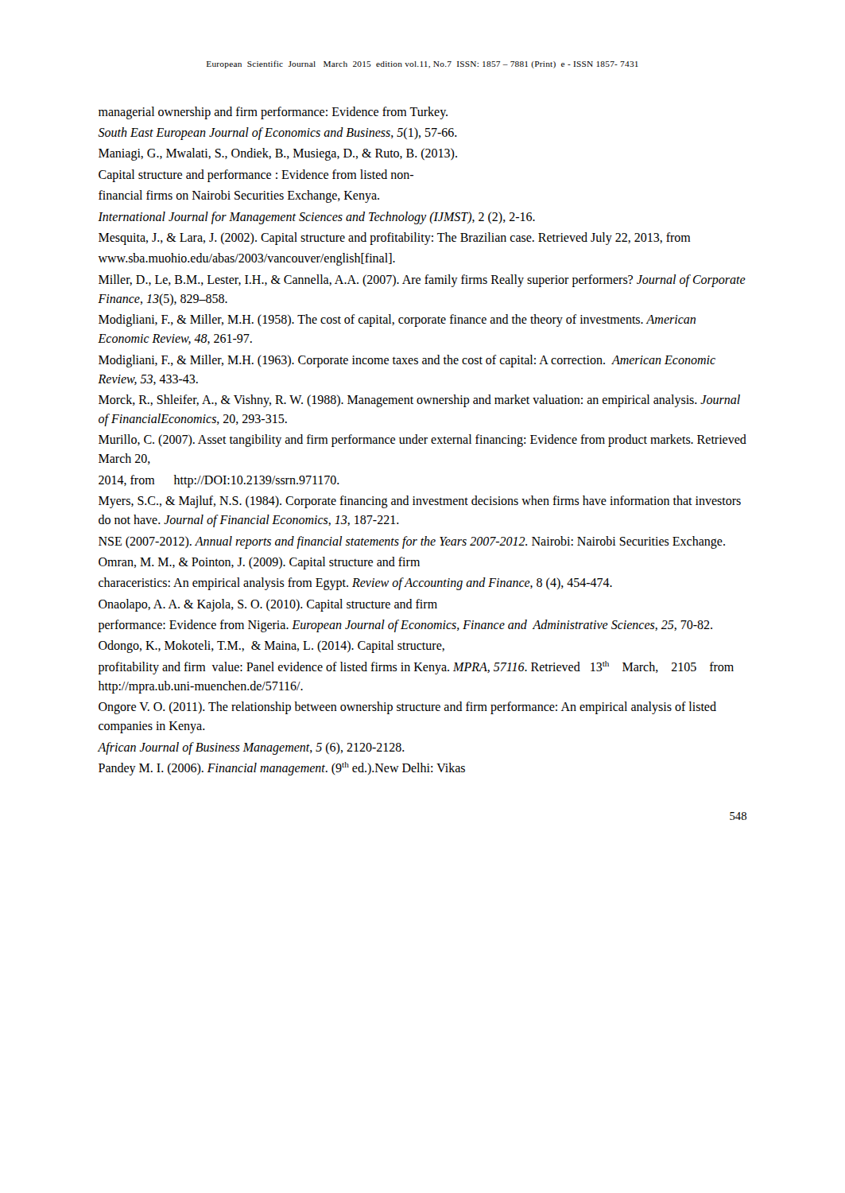European Scientific Journal March 2015 edition vol.11, No.7 ISSN: 1857 – 7881 (Print) e - ISSN 1857- 7431
managerial ownership and firm performance: Evidence from Turkey.
South East European Journal of Economics and Business, 5(1), 57-66.
Maniagi, G., Mwalati, S., Ondiek, B., Musiega, D., & Ruto, B. (2013).
Capital structure and performance : Evidence from listed non-
financial firms on Nairobi Securities Exchange, Kenya.
International Journal for Management Sciences and Technology (IJMST), 2 (2), 2-16.
Mesquita, J., & Lara, J. (2002). Capital structure and profitability: The Brazilian case. Retrieved July 22, 2013, from
www.sba.muohio.edu/abas/2003/vancouver/english[final].
Miller, D., Le, B.M., Lester, I.H., & Cannella, A.A. (2007). Are family firms Really superior performers? Journal of Corporate Finance, 13(5), 829–858.
Modigliani, F., & Miller, M.H. (1958). The cost of capital, corporate finance and the theory of investments. American Economic Review, 48, 261-97.
Modigliani, F., & Miller, M.H. (1963). Corporate income taxes and the cost of capital: A correction. American Economic Review, 53, 433-43.
Morck, R., Shleifer, A., & Vishny, R. W. (1988). Management ownership and market valuation: an empirical analysis. Journal of FinancialEconomics, 20, 293-315.
Murillo, C. (2007). Asset tangibility and firm performance under external financing: Evidence from product markets. Retrieved March 20,
2014, from http://DOI:10.2139/ssrn.971170.
Myers, S.C., & Majluf, N.S. (1984). Corporate financing and investment decisions when firms have information that investors do not have. Journal of Financial Economics, 13, 187-221.
NSE (2007-2012). Annual reports and financial statements for the Years 2007-2012. Nairobi: Nairobi Securities Exchange.
Omran, M. M., & Pointon, J. (2009). Capital structure and firm
characeristics: An empirical analysis from Egypt. Review of Accounting and Finance, 8 (4), 454-474.
Onaolapo, A. A. & Kajola, S. O. (2010). Capital structure and firm
performance: Evidence from Nigeria. European Journal of Economics, Finance and Administrative Sciences, 25, 70-82.
Odongo, K., Mokoteli, T.M., & Maina, L. (2014). Capital structure,
profitability and firm value: Panel evidence of listed firms in Kenya. MPRA, 57116. Retrieved 13th March, 2105 from http://mpra.ub.uni-muenchen.de/57116/.
Ongore V. O. (2011). The relationship between ownership structure and firm performance: An empirical analysis of listed companies in Kenya.
African Journal of Business Management, 5 (6), 2120-2128.
Pandey M. I. (2006). Financial management. (9th ed.).New Delhi: Vikas
548